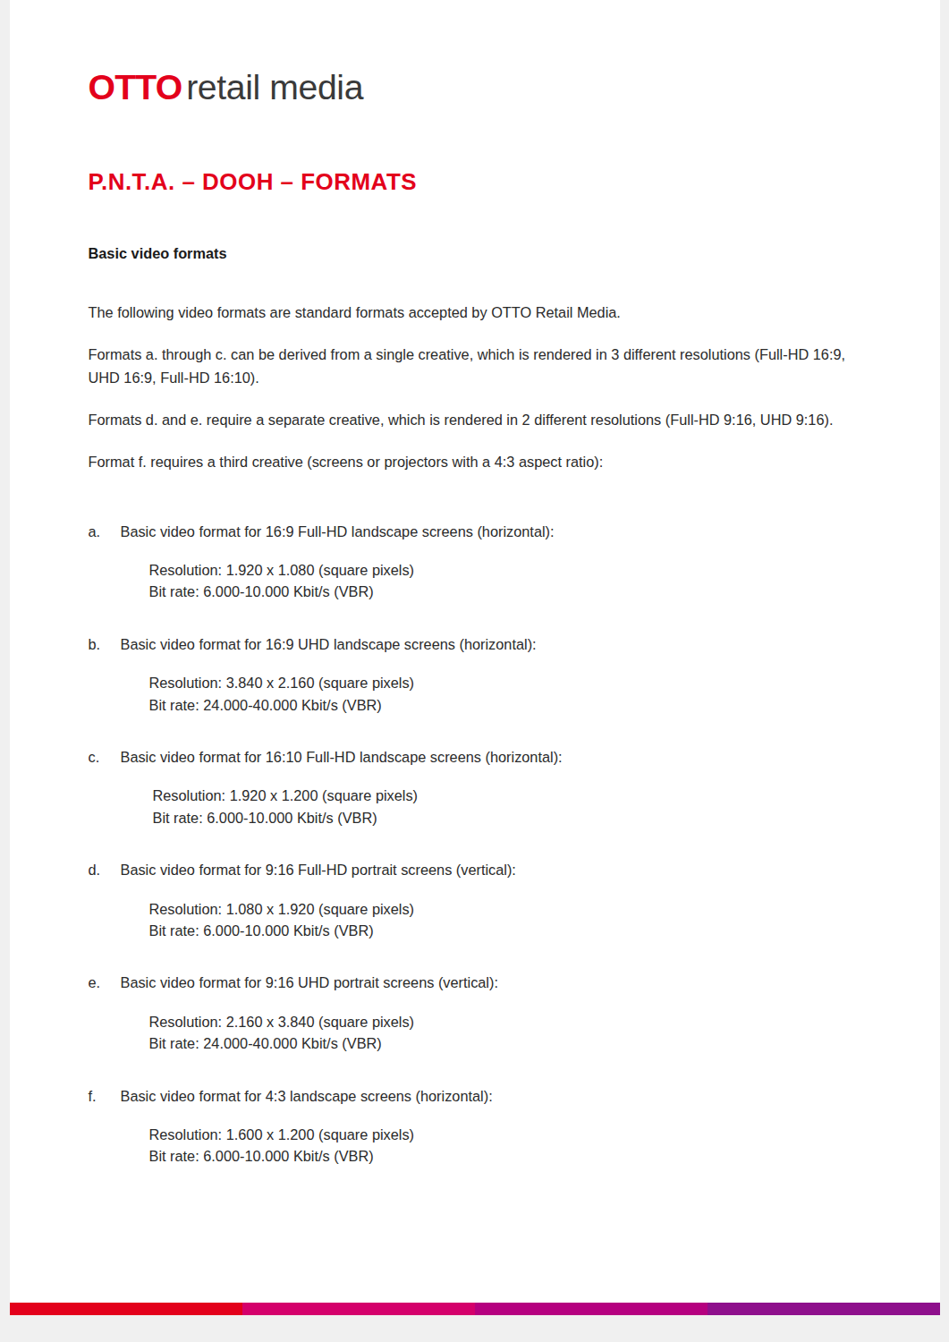OTTO retail media
P.N.T.A. – DOOH – FORMATS
Basic video formats
The following video formats are standard formats accepted by OTTO Retail Media.
Formats a. through c. can be derived from a single creative, which is rendered in 3 different resolutions (Full-HD 16:9, UHD 16:9, Full-HD 16:10).
Formats d. and e. require a separate creative, which is rendered in 2 different resolutions (Full-HD 9:16, UHD 9:16).
Format f. requires a third creative (screens or projectors with a 4:3 aspect ratio):
Basic video format for 16:9 Full-HD landscape screens (horizontal):
Resolution: 1.920 x 1.080 (square pixels) Bit rate: 6.000-10.000 Kbit/s (VBR)
Basic video format for 16:9 UHD landscape screens (horizontal):
Resolution: 3.840 x 2.160 (square pixels) Bit rate: 24.000-40.000 Kbit/s (VBR)
Basic video format for 16:10 Full-HD landscape screens (horizontal):
Resolution: 1.920 x 1.200 (square pixels) Bit rate: 6.000-10.000 Kbit/s (VBR)
Basic video format for 9:16 Full-HD portrait screens (vertical):
Resolution: 1.080 x 1.920 (square pixels) Bit rate: 6.000-10.000 Kbit/s (VBR)
Basic video format for 9:16 UHD portrait screens (vertical):
Resolution: 2.160 x 3.840 (square pixels) Bit rate: 24.000-40.000 Kbit/s (VBR)
Basic video format for 4:3 landscape screens (horizontal):
Resolution: 1.600 x 1.200 (square pixels) Bit rate: 6.000-10.000 Kbit/s (VBR)